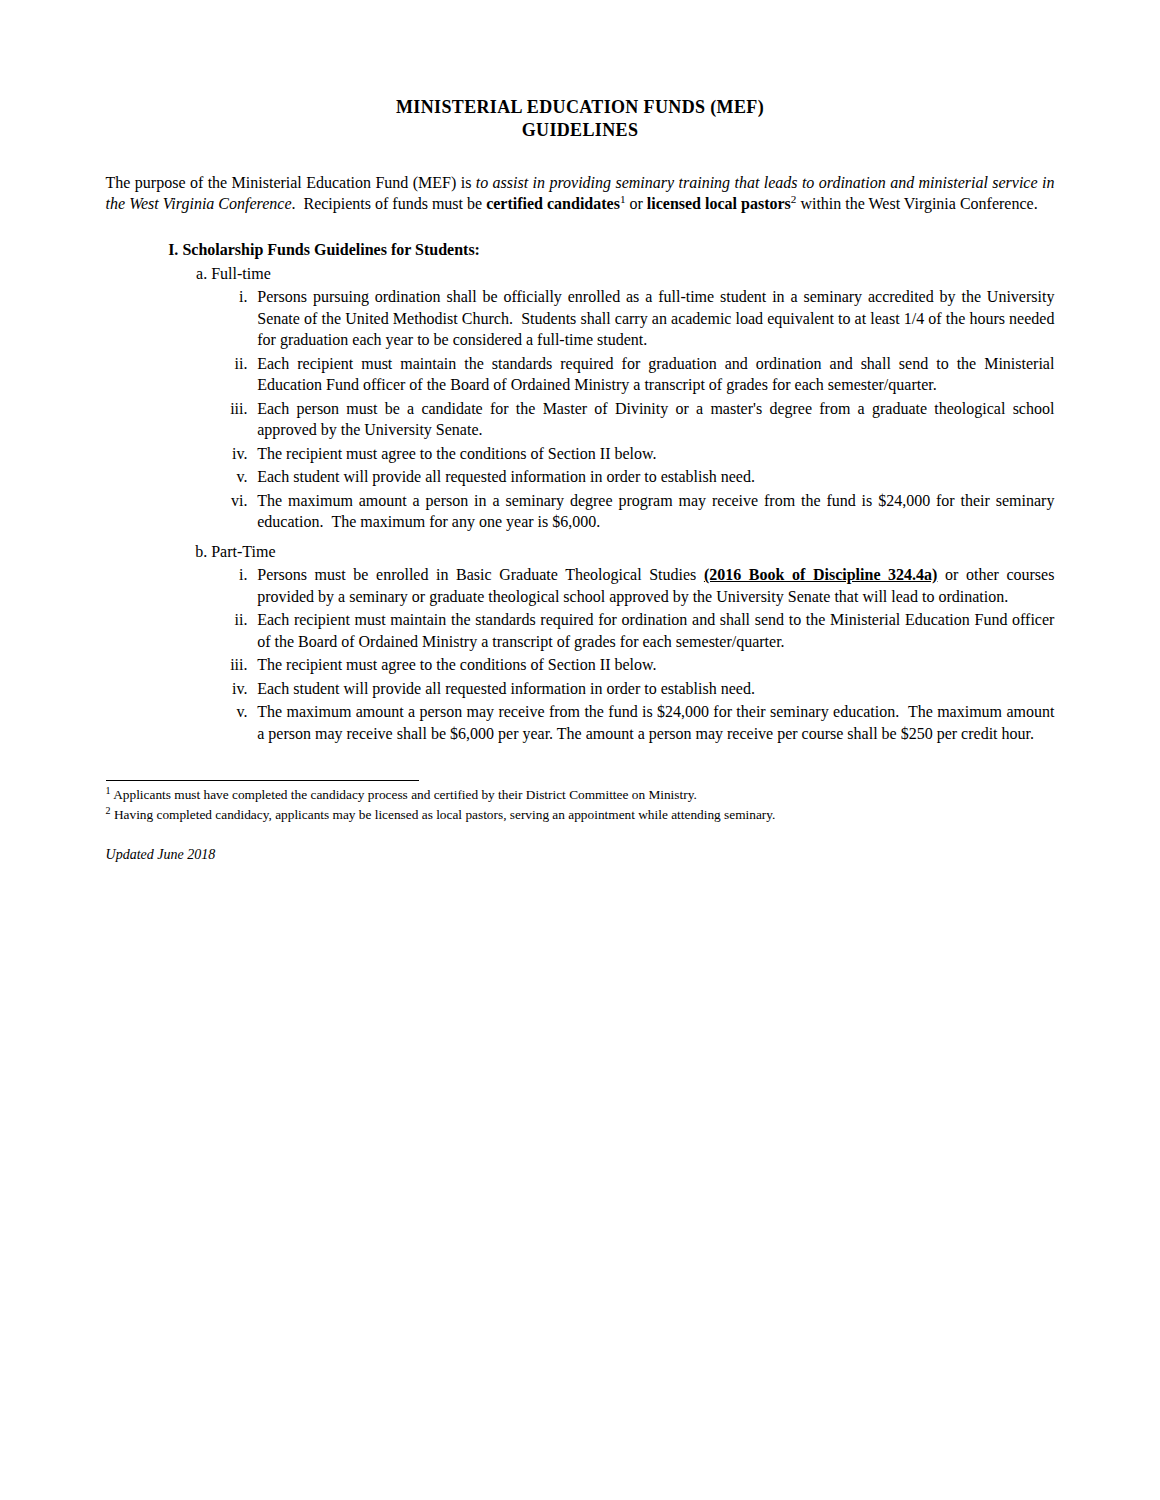MINISTERIAL EDUCATION FUNDS (MEF)
GUIDELINES
The purpose of the Ministerial Education Fund (MEF) is to assist in providing seminary training that leads to ordination and ministerial service in the West Virginia Conference. Recipients of funds must be certified candidates1 or licensed local pastors2 within the West Virginia Conference.
Scholarship Funds Guidelines for Students:
Full-time
Persons pursuing ordination shall be officially enrolled as a full-time student in a seminary accredited by the University Senate of the United Methodist Church. Students shall carry an academic load equivalent to at least 1/4 of the hours needed for graduation each year to be considered a full-time student.
Each recipient must maintain the standards required for graduation and ordination and shall send to the Ministerial Education Fund officer of the Board of Ordained Ministry a transcript of grades for each semester/quarter.
Each person must be a candidate for the Master of Divinity or a master's degree from a graduate theological school approved by the University Senate.
The recipient must agree to the conditions of Section II below.
Each student will provide all requested information in order to establish need.
The maximum amount a person in a seminary degree program may receive from the fund is $24,000 for their seminary education. The maximum for any one year is $6,000.
Part-Time
Persons must be enrolled in Basic Graduate Theological Studies (2016 Book of Discipline 324.4a) or other courses provided by a seminary or graduate theological school approved by the University Senate that will lead to ordination.
Each recipient must maintain the standards required for ordination and shall send to the Ministerial Education Fund officer of the Board of Ordained Ministry a transcript of grades for each semester/quarter.
The recipient must agree to the conditions of Section II below.
Each student will provide all requested information in order to establish need.
The maximum amount a person may receive from the fund is $24,000 for their seminary education. The maximum amount a person may receive shall be $6,000 per year. The amount a person may receive per course shall be $250 per credit hour.
1 Applicants must have completed the candidacy process and certified by their District Committee on Ministry.
2 Having completed candidacy, applicants may be licensed as local pastors, serving an appointment while attending seminary.
Updated June 2018